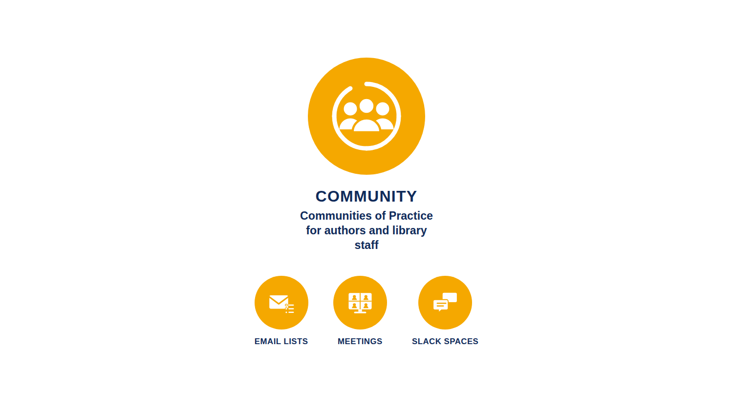Community
Communities of Practice for authors and library staff
Email Lists
Meetings
Slack Spaces